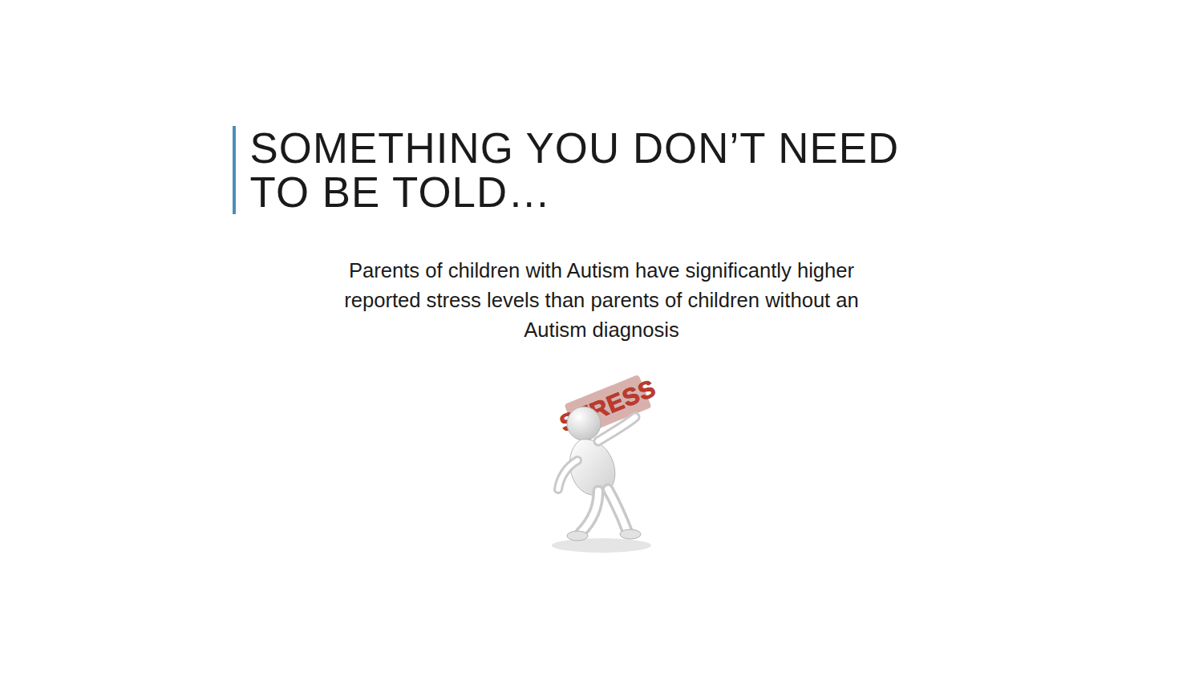Something You Don’t Need To Be Told…
Parents of children with Autism have significantly higher reported stress levels than parents of children without an Autism diagnosis
STRESS